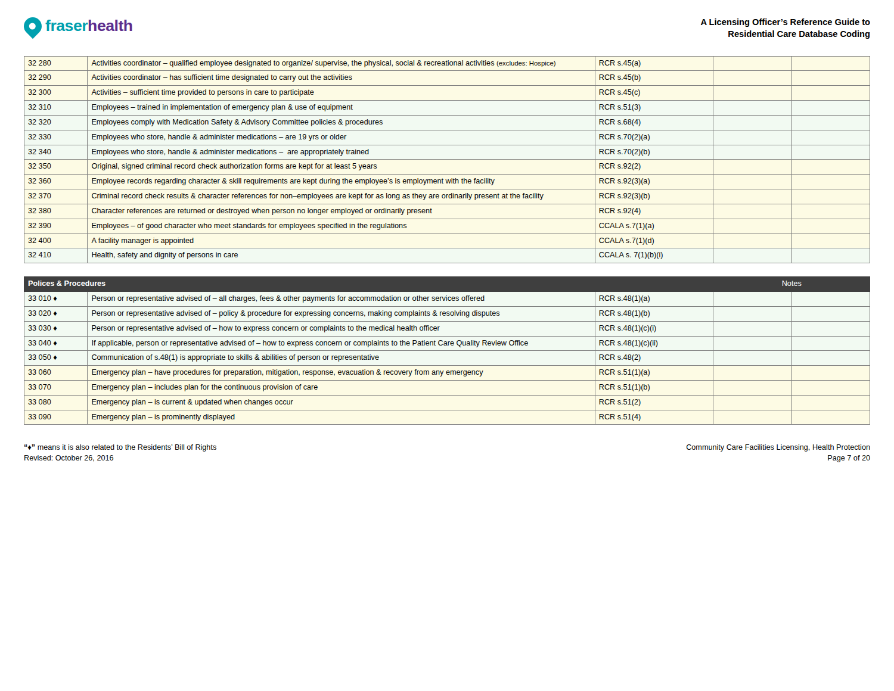fraser health
A Licensing Officer’s Reference Guide to
Residential Care Database Coding
| 32 280 | Activities coordinator – qualified employee designated to organize/ supervise, the physical, social & recreational activities (excludes: Hospice) | RCR s.45(a) | | |
| 32 290 | Activities coordinator – has sufficient time designated to carry out the activities | RCR s.45(b) | | |
| 32 300 | Activities – sufficient time provided to persons in care to participate | RCR s.45(c) | | |
| 32 310 | Employees – trained in implementation of emergency plan & use of equipment | RCR s.51(3) | | |
| 32 320 | Employees comply with Medication Safety & Advisory Committee policies & procedures | RCR s.68(4) | | |
| 32 330 | Employees who store, handle & administer medications – are 19 yrs or older | RCR s.70(2)(a) | | |
| 32 340 | Employees who store, handle & administer medications – are appropriately trained | RCR s.70(2)(b) | | |
| 32 350 | Original, signed criminal record check authorization forms are kept for at least 5 years | RCR s.92(2) | | |
| 32 360 | Employee records regarding character & skill requirements are kept during the employee’s is employment with the facility | RCR s.92(3)(a) | | |
| 32 370 | Criminal record check results & character references for non–employees are kept for as long as they are ordinarily present at the facility | RCR s.92(3)(b) | | |
| 32 380 | Character references are returned or destroyed when person no longer employed or ordinarily present | RCR s.92(4) | | |
| 32 390 | Employees – of good character who meet standards for employees specified in the regulations | CCALA s.7(1)(a) | | |
| 32 400 | A facility manager is appointed | CCALA s.7(1)(d) | | |
| 32 410 | Health, safety and dignity of persons in care | CCALA s. 7(1)(b)(i) | | |
| Polices & Procedures | Notes |
| 33 010 ♦ | Person or representative advised of – all charges, fees & other payments for accommodation or other services offered | RCR s.48(1)(a) | | |
| 33 020 ♦ | Person or representative advised of – policy & procedure for expressing concerns, making complaints & resolving disputes | RCR s.48(1)(b) | | |
| 33 030 ♦ | Person or representative advised of – how to express concern or complaints to the medical health officer | RCR s.48(1)(c)(i) | | |
| 33 040 ♦ | If applicable, person or representative advised of – how to express concern or complaints to the Patient Care Quality Review Office | RCR s.48(1)(c)(ii) | | |
| 33 050 ♦ | Communication of s.48(1) is appropriate to skills & abilities of person or representative | RCR s.48(2) | | |
| 33 060 | Emergency plan – have procedures for preparation, mitigation, response, evacuation & recovery from any emergency | RCR s.51(1)(a) | | |
| 33 070 | Emergency plan – includes plan for the continuous provision of care | RCR s.51(1)(b) | | |
| 33 080 | Emergency plan – is current & updated when changes occur | RCR s.51(2) | | |
| 33 090 | Emergency plan – is prominently displayed | RCR s.51(4) | | |
“♦” means it is also related to the Residents’ Bill of Rights
Revised: October 26, 2016
Community Care Facilities Licensing, Health Protection
Page 7 of 20